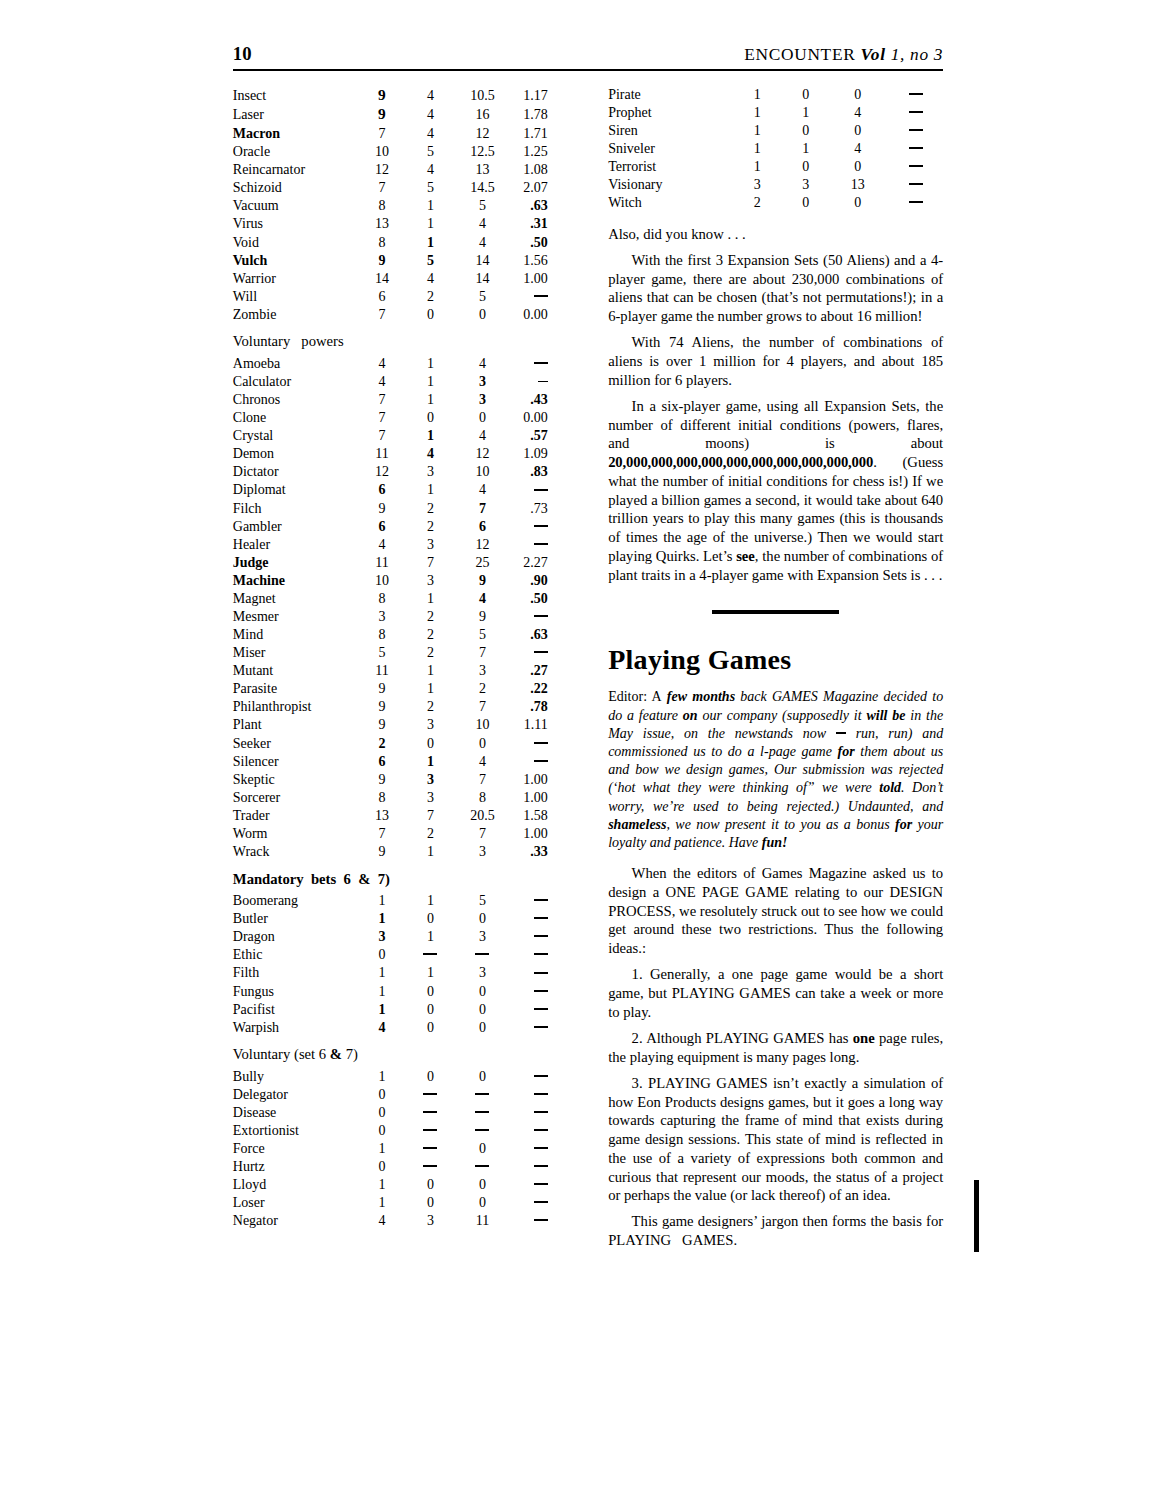10 ENCOUNTER Vol 1, no 3
| Insect | 9 | 4 | 10.5 | 1.17 |
| Laser | 9 | 4 | 16 | 1.78 |
| Macron | 7 | 4 | 12 | 1.71 |
| Oracle | 10 | 5 | 12.5 | 1.25 |
| Reincarnator | 12 | 4 | 13 | 1.08 |
| Schizoid | 7 | 5 | 14.5 | 2.07 |
| Vacuum | 8 | 1 | 5 | .63 |
| Virus | 13 | 1 | 4 | .31 |
| Void | 8 | 1 | 4 | .50 |
| Vulch | 9 | 5 | 14 | 1.56 |
| Warrior | 14 | 4 | 14 | 1.00 |
| Will | 6 | 2 | 5 | |
| Zombie | 7 | 0 | 0 | 0.00 |
Voluntary powers
| Amoeba | 4 | 1 | 4 | |
| Calculator | 4 | 1 | 3 | |
| Chronos | 7 | 1 | 3 | .43 |
| Clone | 7 | 0 | 0 | 0.00 |
| Crystal | 7 | 1 | 4 | .57 |
| Demon | 11 | 4 | 12 | 1.09 |
| Dictator | 12 | 3 | 10 | .83 |
| Diplomat | 6 | 1 | 4 | |
| Filch | 9 | 2 | 7 | .73 |
| Gambler | 6 | 2 | 6 | |
| Healer | 4 | 3 | 12 | |
| Judge | 11 | 7 | 25 | 2.27 |
| Machine | 10 | 3 | 9 | .90 |
| Magnet | 8 | 1 | 4 | .50 |
| Mesmer | 3 | 2 | 9 | |
| Mind | 8 | 2 | 5 | .63 |
| Miser | 5 | 2 | 7 | |
| Mutant | 11 | 1 | 3 | .27 |
| Parasite | 9 | 1 | 2 | .22 |
| Philanthropist | 9 | 2 | 7 | .78 |
| Plant | 9 | 3 | 10 | 1.11 |
| Seeker | 2 | 0 | 0 | |
| Silencer | 6 | 1 | 4 | |
| Skeptic | 9 | 3 | 7 | 1.00 |
| Sorcerer | 8 | 3 | 8 | 1.00 |
| Trader | 13 | 7 | 20.5 | 1.58 |
| Worm | 7 | 2 | 7 | 1.00 |
| Wrack | 9 | 1 | 3 | .33 |
Mandatory bets 6 & 7)
| Boomerang | 1 | 1 | 5 | |
| Butler | 1 | 0 | 0 | |
| Dragon | 3 | 1 | 3 | |
| Ethic | 0 | | | |
| Filth | 1 | 1 | 3 | |
| Fungus | 1 | 0 | 0 | |
| Pacifist | 1 | 0 | 0 | |
| Warpish | 4 | 0 | 0 | |
Voluntary (set 6 & 7)
| Bully | 1 | 0 | 0 | |
| Delegator | 0 | | | |
| Disease | 0 | | | |
| Extortionist | 0 | | | |
| Force | 1 | | 0 | |
| Hurtz | 0 | | | |
| Lloyd | 1 | 0 | 0 | |
| Loser | 1 | 0 | 0 | |
| Negator | 4 | 3 | 11 | |
| Pirate | 1 | 0 | 0 | |
| Prophet | 1 | 1 | 4 | |
| Siren | 1 | 0 | 0 | |
| Sniveler | 1 | 1 | 4 | |
| Terrorist | 1 | 0 | 0 | |
| Visionary | 3 | 3 | 13 | |
| Witch | 2 | 0 | 0 | |
Also, did you know . . .
With the first 3 Expansion Sets (50 Aliens) and a 4-player game, there are about 230,000 combinations of aliens that can be chosen (that’s not permutations!); in a 6-player game the number grows to about 16 million!
With 74 Aliens, the number of combinations of aliens is over 1 million for 4 players, and about 185 million for 6 players.
In a six-player game, using all Expansion Sets, the number of different initial conditions (powers, flares, and moons) is about 20,000,000,000,000,000,000,000,000,000,000. (Guess what the number of initial conditions for chess is!) If we played a billion games a second, it would take about 640 trillion years to play this many games (this is thousands of times the age of the universe.) Then we would start playing Quirks. Let’s see, the number of combinations of plant traits in a 4-player game with Expansion Sets is . . .
Playing Games
Editor: A few months back GAMES Magazine decided to do a feature on our company (supposedly it will be in the May issue, on the newstands now run, run) and commissioned us to do a l-page game for them about us and bow we design games, Our submission was rejected (‘hot what they were thinking of” we were told. Don’t worry, we’re used to being rejected.) Undaunted, and shameless, we now present it to you as a bonus for your loyalty and patience. Have fun!
When the editors of Games Magazine asked us to design a ONE PAGE GAME relating to our DESIGN PROCESS, we resolutely struck out to see how we could get around these two restrictions. Thus the following ideas.:
1. Generally, a one page game would be a short game, but PLAYING GAMES can take a week or more to play.
2. Although PLAYING GAMES has one page rules, the playing equipment is many pages long.
3. PLAYING GAMES isn’t exactly a simulation of how Eon Products designs games, but it goes a long way towards capturing the frame of mind that exists during game design sessions. This state of mind is reflected in the use of a variety of expressions both common and curious that represent our moods, the status of a project or perhaps the value (or lack thereof) of an idea.
This game designers’ jargon then forms the basis for PLAYING GAMES.